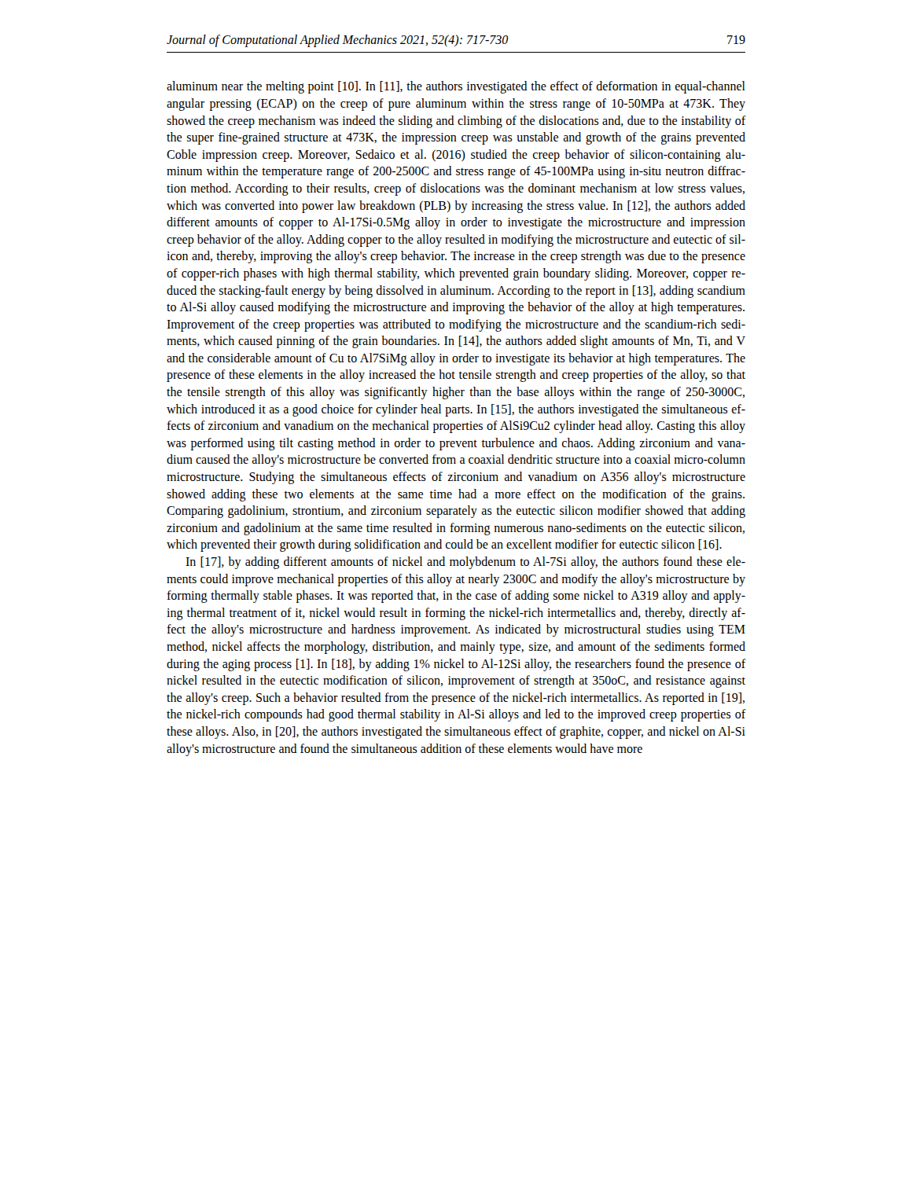Journal of Computational Applied Mechanics 2021, 52(4): 717-730 719
aluminum near the melting point [10]. In [11], the authors investigated the effect of deformation in equal-channel angular pressing (ECAP) on the creep of pure aluminum within the stress range of 10-50MPa at 473K. They showed the creep mechanism was indeed the sliding and climbing of the dislocations and, due to the instability of the super fine-grained structure at 473K, the impression creep was unstable and growth of the grains prevented Coble impression creep. Moreover, Sedaico et al. (2016) studied the creep behavior of silicon-containing aluminum within the temperature range of 200-2500C and stress range of 45-100MPa using in-situ neutron diffraction method. According to their results, creep of dislocations was the dominant mechanism at low stress values, which was converted into power law breakdown (PLB) by increasing the stress value. In [12], the authors added different amounts of copper to Al-17Si-0.5Mg alloy in order to investigate the microstructure and impression creep behavior of the alloy. Adding copper to the alloy resulted in modifying the microstructure and eutectic of silicon and, thereby, improving the alloy's creep behavior. The increase in the creep strength was due to the presence of copper-rich phases with high thermal stability, which prevented grain boundary sliding. Moreover, copper reduced the stacking-fault energy by being dissolved in aluminum. According to the report in [13], adding scandium to Al-Si alloy caused modifying the microstructure and improving the behavior of the alloy at high temperatures. Improvement of the creep properties was attributed to modifying the microstructure and the scandium-rich sediments, which caused pinning of the grain boundaries. In [14], the authors added slight amounts of Mn, Ti, and V and the considerable amount of Cu to Al7SiMg alloy in order to investigate its behavior at high temperatures. The presence of these elements in the alloy increased the hot tensile strength and creep properties of the alloy, so that the tensile strength of this alloy was significantly higher than the base alloys within the range of 250-3000C, which introduced it as a good choice for cylinder heal parts. In [15], the authors investigated the simultaneous effects of zirconium and vanadium on the mechanical properties of AlSi9Cu2 cylinder head alloy. Casting this alloy was performed using tilt casting method in order to prevent turbulence and chaos. Adding zirconium and vanadium caused the alloy's microstructure be converted from a coaxial dendritic structure into a coaxial micro-column microstructure. Studying the simultaneous effects of zirconium and vanadium on A356 alloy's microstructure showed adding these two elements at the same time had a more effect on the modification of the grains. Comparing gadolinium, strontium, and zirconium separately as the eutectic silicon modifier showed that adding zirconium and gadolinium at the same time resulted in forming numerous nano-sediments on the eutectic silicon, which prevented their growth during solidification and could be an excellent modifier for eutectic silicon [16].
In [17], by adding different amounts of nickel and molybdenum to Al-7Si alloy, the authors found these elements could improve mechanical properties of this alloy at nearly 2300C and modify the alloy's microstructure by forming thermally stable phases. It was reported that, in the case of adding some nickel to A319 alloy and applying thermal treatment of it, nickel would result in forming the nickel-rich intermetallics and, thereby, directly affect the alloy's microstructure and hardness improvement. As indicated by microstructural studies using TEM method, nickel affects the morphology, distribution, and mainly type, size, and amount of the sediments formed during the aging process [1]. In [18], by adding 1% nickel to Al-12Si alloy, the researchers found the presence of nickel resulted in the eutectic modification of silicon, improvement of strength at 350oC, and resistance against the alloy's creep. Such a behavior resulted from the presence of the nickel-rich intermetallics. As reported in [19], the nickel-rich compounds had good thermal stability in Al-Si alloys and led to the improved creep properties of these alloys. Also, in [20], the authors investigated the simultaneous effect of graphite, copper, and nickel on Al-Si alloy's microstructure and found the simultaneous addition of these elements would have more